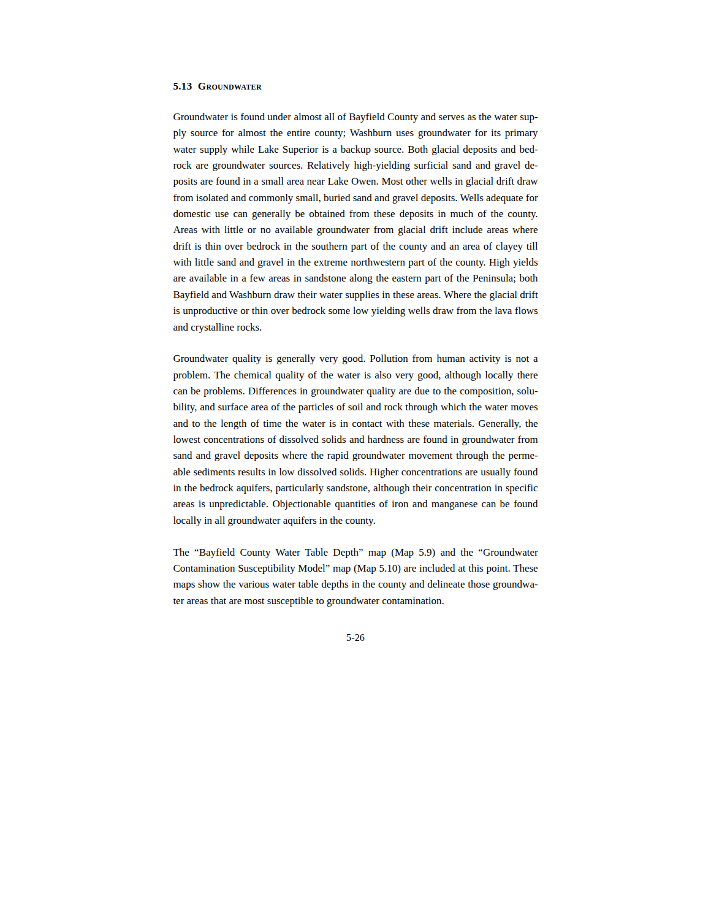5.13 Groundwater
Groundwater is found under almost all of Bayfield County and serves as the water supply source for almost the entire county; Washburn uses groundwater for its primary water supply while Lake Superior is a backup source. Both glacial deposits and bedrock are groundwater sources. Relatively high-yielding surficial sand and gravel deposits are found in a small area near Lake Owen. Most other wells in glacial drift draw from isolated and commonly small, buried sand and gravel deposits. Wells adequate for domestic use can generally be obtained from these deposits in much of the county. Areas with little or no available groundwater from glacial drift include areas where drift is thin over bedrock in the southern part of the county and an area of clayey till with little sand and gravel in the extreme northwestern part of the county. High yields are available in a few areas in sandstone along the eastern part of the Peninsula; both Bayfield and Washburn draw their water supplies in these areas. Where the glacial drift is unproductive or thin over bedrock some low yielding wells draw from the lava flows and crystalline rocks.
Groundwater quality is generally very good. Pollution from human activity is not a problem. The chemical quality of the water is also very good, although locally there can be problems. Differences in groundwater quality are due to the composition, solubility, and surface area of the particles of soil and rock through which the water moves and to the length of time the water is in contact with these materials. Generally, the lowest concentrations of dissolved solids and hardness are found in groundwater from sand and gravel deposits where the rapid groundwater movement through the permeable sediments results in low dissolved solids. Higher concentrations are usually found in the bedrock aquifers, particularly sandstone, although their concentration in specific areas is unpredictable. Objectionable quantities of iron and manganese can be found locally in all groundwater aquifers in the county.
The “Bayfield County Water Table Depth” map (Map 5.9) and the “Groundwater Contamination Susceptibility Model” map (Map 5.10) are included at this point. These maps show the various water table depths in the county and delineate those groundwater areas that are most susceptible to groundwater contamination.
5-26